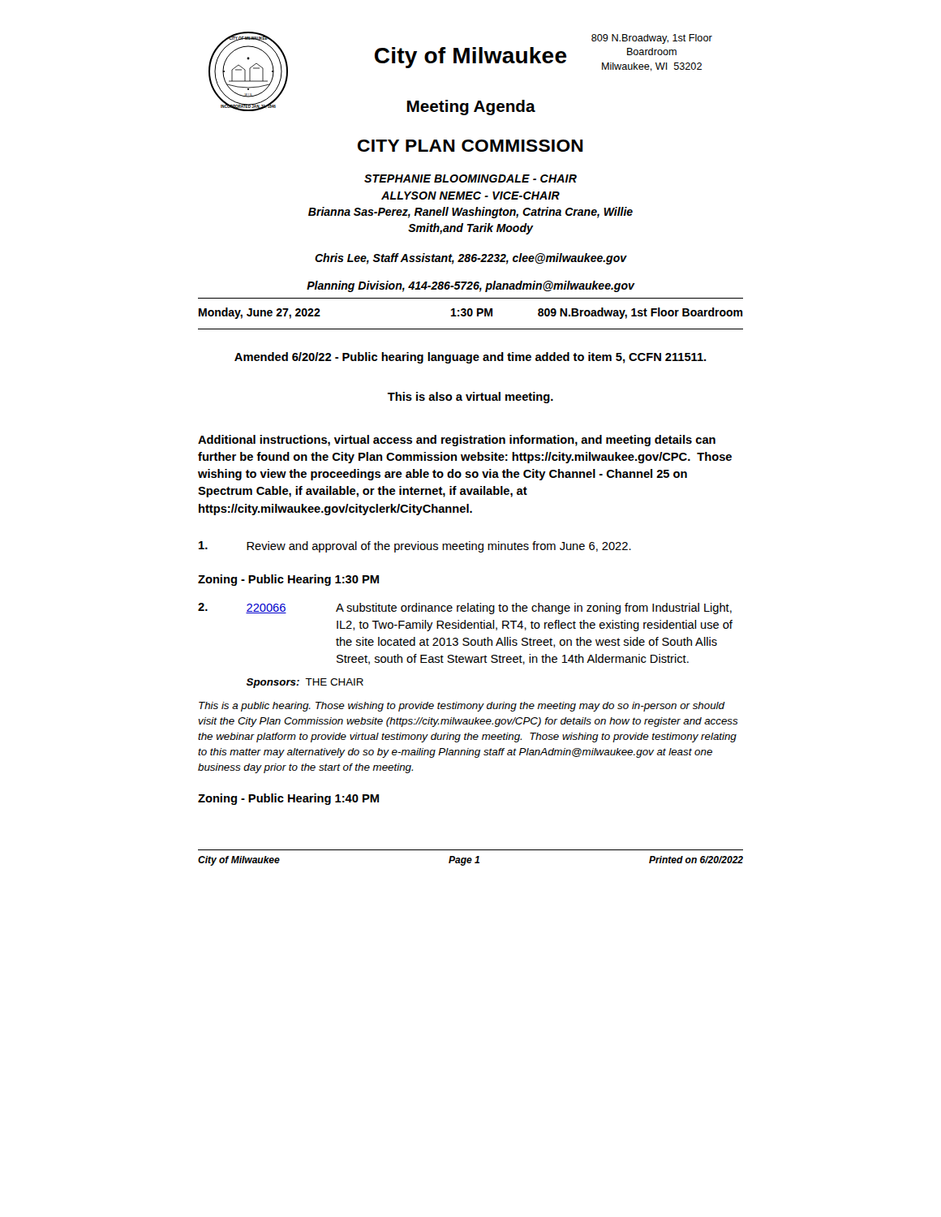CITY OF MILWAUKEE INCORPORATED JAN. 31, 1846 W I S
809 N.Broadway, 1st Floor
Boardroom
Milwaukee, WI 53202
City of Milwaukee
Meeting Agenda
CITY PLAN COMMISSION
STEPHANIE BLOOMINGDALE - CHAIR
ALLYSON NEMEC - VICE-CHAIR
Brianna Sas-Perez, Ranell Washington, Catrina Crane, Willie
Smith,and Tarik Moody
Chris Lee, Staff Assistant, 286-2232, clee@milwaukee.gov
Planning Division, 414-286-5726, planadmin@milwaukee.gov
Monday, June 27, 2022
1:30 PM
809 N.Broadway, 1st Floor Boardroom
Amended 6/20/22 - Public hearing language and time added to item 5, CCFN 211511.
This is also a virtual meeting.
Additional instructions, virtual access and registration information, and meeting details can further be found on the City Plan Commission website: https://city.milwaukee.gov/CPC. Those wishing to view the proceedings are able to do so via the City Channel - Channel 25 on Spectrum Cable, if available, or the internet, if available, at https://city.milwaukee.gov/cityclerk/CityChannel.
1.
Review and approval of the previous meeting minutes from June 6, 2022.
Zoning - Public Hearing 1:30 PM
2.
220066
A substitute ordinance relating to the change in zoning from Industrial Light, IL2, to Two-Family Residential, RT4, to reflect the existing residential use of the site located at 2013 South Allis Street, on the west side of South Allis Street, south of East Stewart Street, in the 14th Aldermanic District.
Sponsors: THE CHAIR
This is a public hearing. Those wishing to provide testimony during the meeting may do so in-person or should visit the City Plan Commission website (https://city.milwaukee.gov/CPC) for details on how to register and access the webinar platform to provide virtual testimony during the meeting. Those wishing to provide testimony relating to this matter may alternatively do so by e-mailing Planning staff at PlanAdmin@milwaukee.gov at least one business day prior to the start of the meeting.
Zoning - Public Hearing 1:40 PM
City of Milwaukee
Page 1
Printed on 6/20/2022